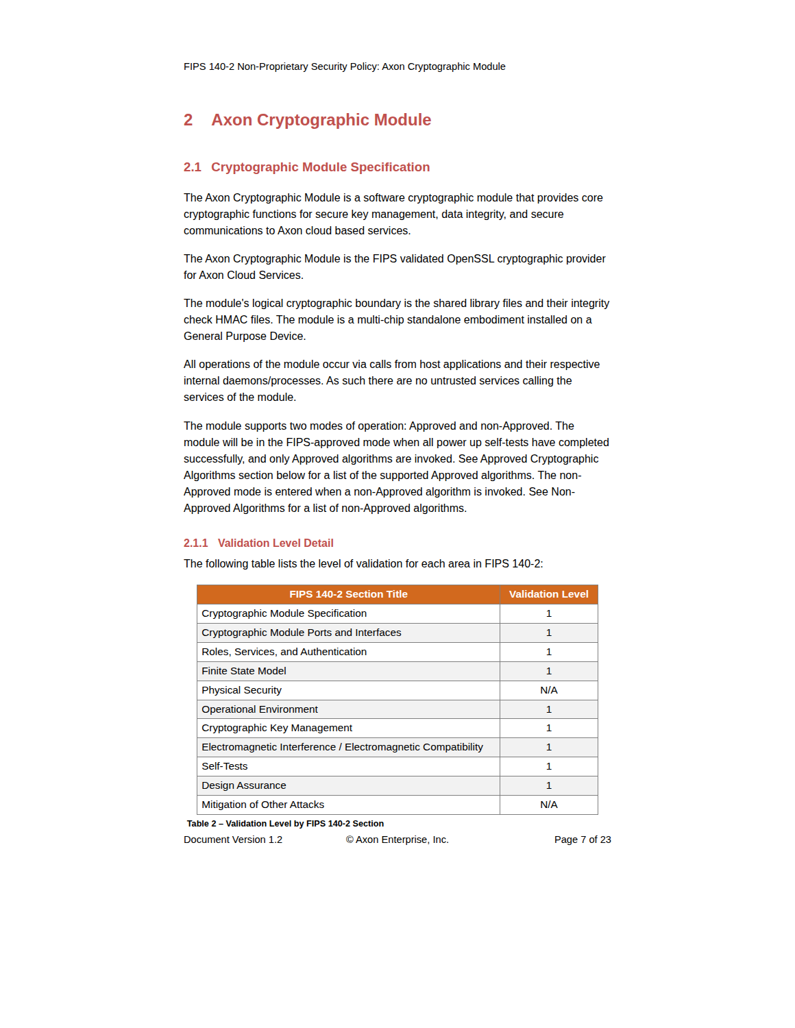FIPS 140-2 Non-Proprietary Security Policy: Axon Cryptographic Module
2 Axon Cryptographic Module
2.1 Cryptographic Module Specification
The Axon Cryptographic Module is a software cryptographic module that provides core cryptographic functions for secure key management, data integrity, and secure communications to Axon cloud based services.
The Axon Cryptographic Module is the FIPS validated OpenSSL cryptographic provider for Axon Cloud Services.
The module's logical cryptographic boundary is the shared library files and their integrity check HMAC files. The module is a multi-chip standalone embodiment installed on a General Purpose Device.
All operations of the module occur via calls from host applications and their respective internal daemons/processes. As such there are no untrusted services calling the services of the module.
The module supports two modes of operation: Approved and non-Approved. The module will be in the FIPS-approved mode when all power up self-tests have completed successfully, and only Approved algorithms are invoked. See Approved Cryptographic Algorithms section below for a list of the supported Approved algorithms. The non-Approved mode is entered when a non-Approved algorithm is invoked. See Non- Approved Algorithms for a list of non-Approved algorithms.
2.1.1 Validation Level Detail
The following table lists the level of validation for each area in FIPS 140-2:
| FIPS 140-2 Section Title | Validation Level |
| --- | --- |
| Cryptographic Module Specification | 1 |
| Cryptographic Module Ports and Interfaces | 1 |
| Roles, Services, and Authentication | 1 |
| Finite State Model | 1 |
| Physical Security | N/A |
| Operational Environment | 1 |
| Cryptographic Key Management | 1 |
| Electromagnetic Interference / Electromagnetic Compatibility | 1 |
| Self-Tests | 1 |
| Design Assurance | 1 |
| Mitigation of Other Attacks | N/A |
Table 2 – Validation Level by FIPS 140-2 Section
Document Version 1.2 © Axon Enterprise, Inc. Page 7 of 23